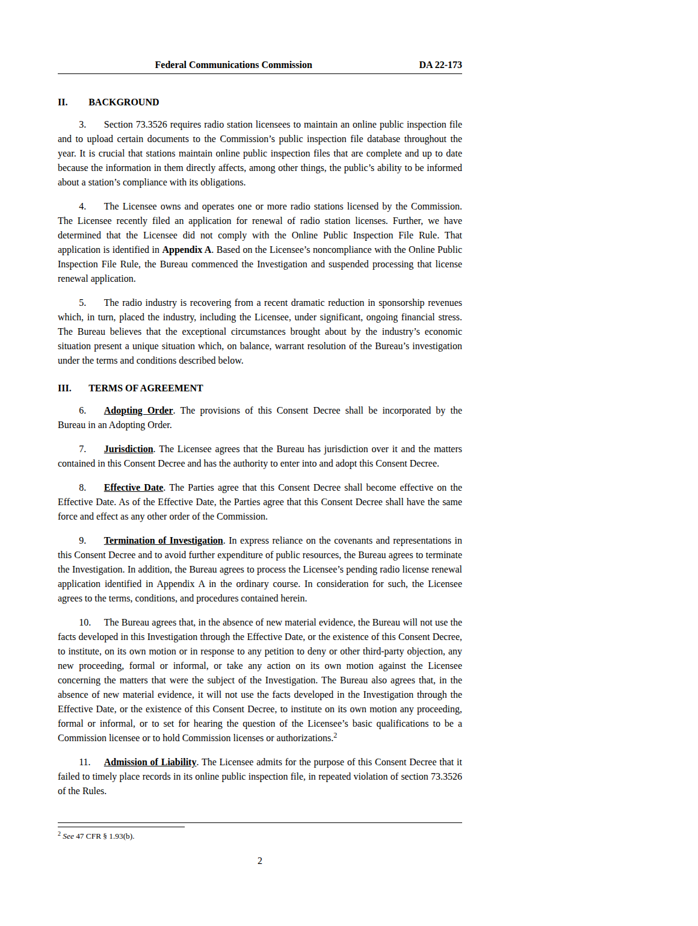Federal Communications Commission DA 22-173
II. BACKGROUND
3. Section 73.3526 requires radio station licensees to maintain an online public inspection file and to upload certain documents to the Commission’s public inspection file database throughout the year. It is crucial that stations maintain online public inspection files that are complete and up to date because the information in them directly affects, among other things, the public’s ability to be informed about a station’s compliance with its obligations.
4. The Licensee owns and operates one or more radio stations licensed by the Commission. The Licensee recently filed an application for renewal of radio station licenses. Further, we have determined that the Licensee did not comply with the Online Public Inspection File Rule. That application is identified in Appendix A. Based on the Licensee’s noncompliance with the Online Public Inspection File Rule, the Bureau commenced the Investigation and suspended processing that license renewal application.
5. The radio industry is recovering from a recent dramatic reduction in sponsorship revenues which, in turn, placed the industry, including the Licensee, under significant, ongoing financial stress. The Bureau believes that the exceptional circumstances brought about by the industry’s economic situation present a unique situation which, on balance, warrant resolution of the Bureau’s investigation under the terms and conditions described below.
III. TERMS OF AGREEMENT
6. Adopting Order. The provisions of this Consent Decree shall be incorporated by the Bureau in an Adopting Order.
7. Jurisdiction. The Licensee agrees that the Bureau has jurisdiction over it and the matters contained in this Consent Decree and has the authority to enter into and adopt this Consent Decree.
8. Effective Date. The Parties agree that this Consent Decree shall become effective on the Effective Date. As of the Effective Date, the Parties agree that this Consent Decree shall have the same force and effect as any other order of the Commission.
9. Termination of Investigation. In express reliance on the covenants and representations in this Consent Decree and to avoid further expenditure of public resources, the Bureau agrees to terminate the Investigation. In addition, the Bureau agrees to process the Licensee’s pending radio license renewal application identified in Appendix A in the ordinary course. In consideration for such, the Licensee agrees to the terms, conditions, and procedures contained herein.
10. The Bureau agrees that, in the absence of new material evidence, the Bureau will not use the facts developed in this Investigation through the Effective Date, or the existence of this Consent Decree, to institute, on its own motion or in response to any petition to deny or other third-party objection, any new proceeding, formal or informal, or take any action on its own motion against the Licensee concerning the matters that were the subject of the Investigation. The Bureau also agrees that, in the absence of new material evidence, it will not use the facts developed in the Investigation through the Effective Date, or the existence of this Consent Decree, to institute on its own motion any proceeding, formal or informal, or to set for hearing the question of the Licensee’s basic qualifications to be a Commission licensee or to hold Commission licenses or authorizations.2
11. Admission of Liability. The Licensee admits for the purpose of this Consent Decree that it failed to timely place records in its online public inspection file, in repeated violation of section 73.3526 of the Rules.
2 See 47 CFR § 1.93(b).
2